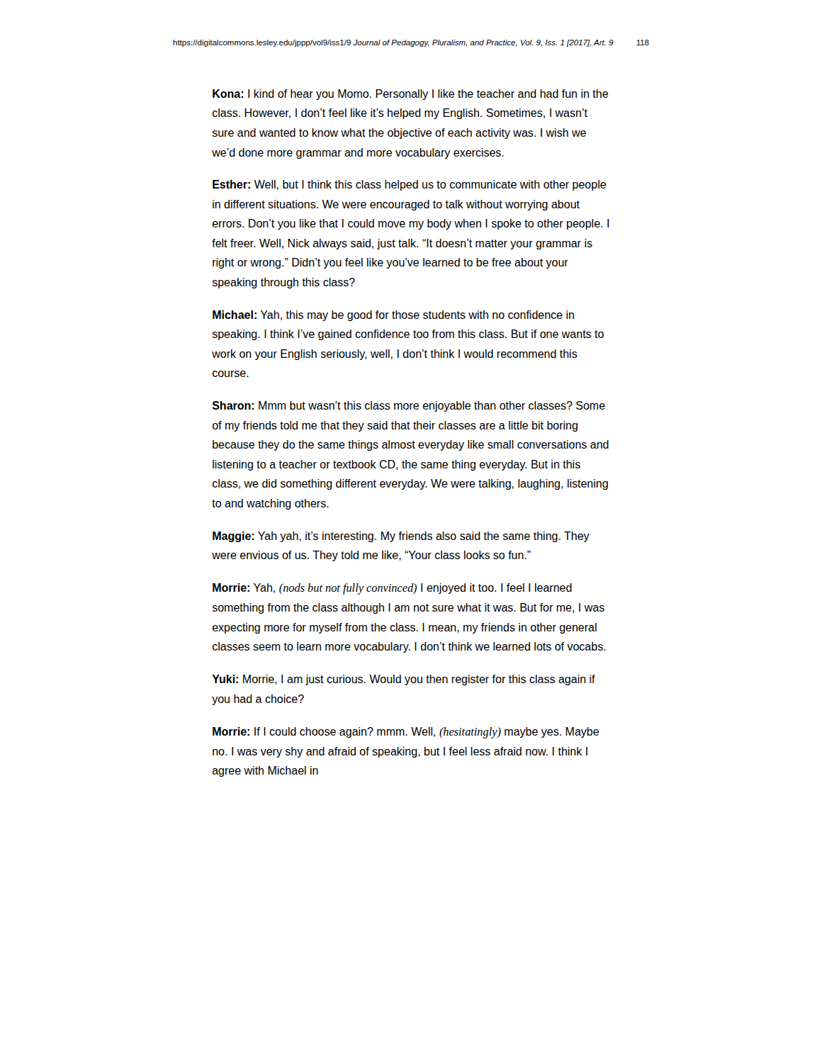https://digitalcommons.lesley.edu/jppp/vol9/iss1/9 Journal of Pedagogy, Pluralism, and Practice, Vol. 9, Iss. 1 [2017], Art. 9
118
Kona: I kind of hear you Momo. Personally I like the teacher and had fun in the class. However, I don’t feel like it’s helped my English. Sometimes, I wasn’t sure and wanted to know what the objective of each activity was. I wish we we’d done more grammar and more vocabulary exercises.
Esther: Well, but I think this class helped us to communicate with other people in different situations. We were encouraged to talk without worrying about errors. Don’t you like that I could move my body when I spoke to other people. I felt freer. Well, Nick always said, just talk. “It doesn’t matter your grammar is right or wrong.” Didn’t you feel like you’ve learned to be free about your speaking through this class?
Michael: Yah, this may be good for those students with no confidence in speaking. I think I’ve gained confidence too from this class. But if one wants to work on your English seriously, well, I don’t think I would recommend this course.
Sharon: Mmm but wasn’t this class more enjoyable than other classes? Some of my friends told me that they said that their classes are a little bit boring because they do the same things almost everyday like small conversations and listening to a teacher or textbook CD, the same thing everyday. But in this class, we did something different everyday. We were talking, laughing, listening to and watching others.
Maggie: Yah yah, it’s interesting. My friends also said the same thing. They were envious of us. They told me like, “Your class looks so fun.”
Morrie: Yah, (nods but not fully convinced) I enjoyed it too. I feel I learned something from the class although I am not sure what it was. But for me, I was expecting more for myself from the class. I mean, my friends in other general classes seem to learn more vocabulary. I don’t think we learned lots of vocabs.
Yuki: Morrie, I am just curious. Would you then register for this class again if you had a choice?
Morrie: If I could choose again? mmm. Well, (hesitatingly) maybe yes. Maybe no. I was very shy and afraid of speaking, but I feel less afraid now. I think I agree with Michael in